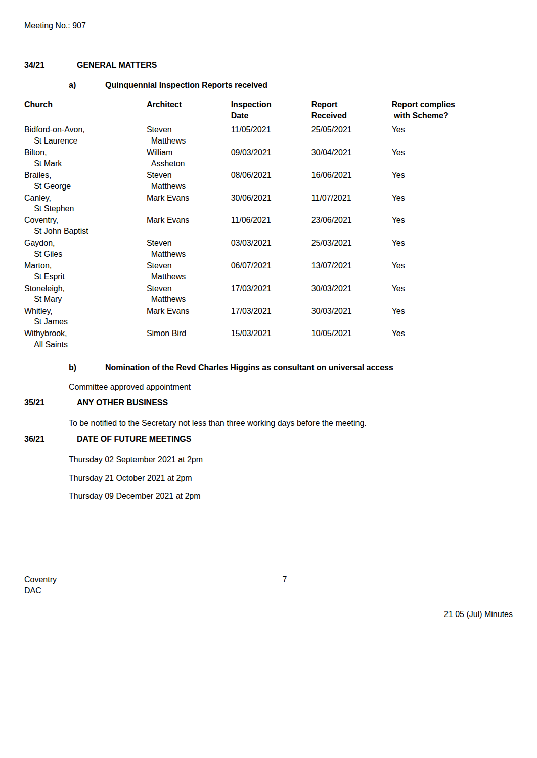Meeting No.: 907
34/21
GENERAL MATTERS
a)
Quinquennial Inspection Reports received
| Church | Architect | Inspection Date | Report Received | Report complies with Scheme? |
| --- | --- | --- | --- | --- |
| Bidford-on-Avon, St Laurence | Steven Matthews | 11/05/2021 | 25/05/2021 | Yes |
| Bilton, St Mark | William Assheton | 09/03/2021 | 30/04/2021 | Yes |
| Brailes, St George | Steven Matthews | 08/06/2021 | 16/06/2021 | Yes |
| Canley, St Stephen | Mark Evans | 30/06/2021 | 11/07/2021 | Yes |
| Coventry, St John Baptist | Mark Evans | 11/06/2021 | 23/06/2021 | Yes |
| Gaydon, St Giles | Steven Matthews | 03/03/2021 | 25/03/2021 | Yes |
| Marton, St Esprit | Steven Matthews | 06/07/2021 | 13/07/2021 | Yes |
| Stoneleigh, St Mary | Steven Matthews | 17/03/2021 | 30/03/2021 | Yes |
| Whitley, St James | Mark Evans | 17/03/2021 | 30/03/2021 | Yes |
| Withybrook, All Saints | Simon Bird | 15/03/2021 | 10/05/2021 | Yes |
b)
Nomination of the Revd Charles Higgins as consultant on universal access
Committee approved appointment
35/21
ANY OTHER BUSINESS
To be notified to the Secretary not less than three working days before the meeting.
36/21
DATE OF FUTURE MEETINGS
Thursday 02 September 2021 at 2pm
Thursday 21 October 2021 at 2pm
Thursday 09 December 2021 at 2pm
Coventry
DAC
7
21 05 (Jul) Minutes